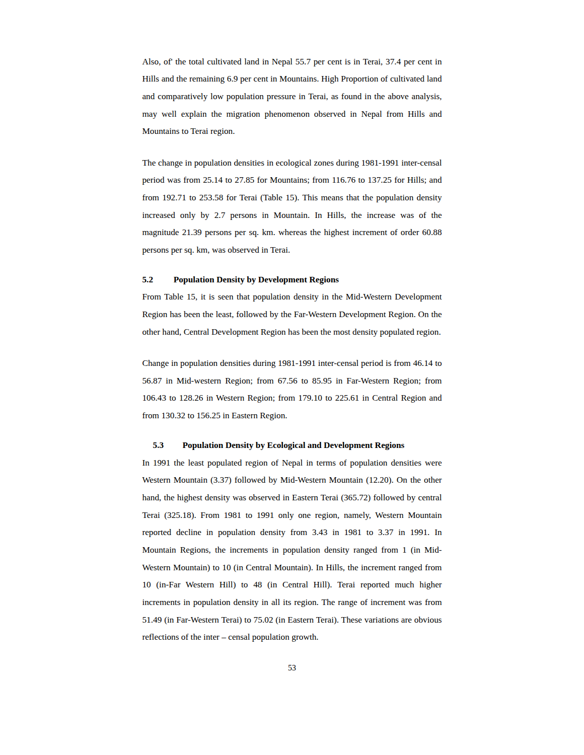Also, of' the total cultivated land in Nepal 55.7 per cent is in Terai, 37.4 per cent in Hills and the remaining 6.9 per cent in Mountains. High Proportion of cultivated land and comparatively low population pressure in Terai, as found in the above analysis, may well explain the migration phenomenon observed in Nepal from Hills and Mountains to Terai region.
The change in population densities in ecological zones during 1981-1991 inter-censal period was from 25.14 to 27.85 for Mountains; from 116.76 to 137.25 for Hills; and from 192.71 to 253.58 for Terai (Table 15). This means that the population density increased only by 2.7 persons in Mountain. In Hills, the increase was of the magnitude 21.39 persons per sq. km. whereas the highest increment of order 60.88 persons per sq. km, was observed in Terai.
5.2 Population Density by Development Regions
From Table 15, it is seen that population density in the Mid-Western Development Region has been the least, followed by the Far-Western Development Region. On the other hand, Central Development Region has been the most density populated region.
Change in population densities during 1981-1991 inter-censal period is from 46.14 to 56.87 in Mid-western Region; from 67.56 to 85.95 in Far-Western Region; from 106.43 to 128.26 in Western Region; from 179.10 to 225.61 in Central Region and from 130.32 to 156.25 in Eastern Region.
5.3 Population Density by Ecological and Development Regions
In 1991 the least populated region of Nepal in terms of population densities were Western Mountain (3.37) followed by Mid-Western Mountain (12.20). On the other hand, the highest density was observed in Eastern Terai (365.72) followed by central Terai (325.18). From 1981 to 1991 only one region, namely, Western Mountain reported decline in population density from 3.43 in 1981 to 3.37 in 1991. In Mountain Regions, the increments in population density ranged from 1 (in Mid-Western Mountain) to 10 (in Central Mountain). In Hills, the increment ranged from 10 (in-Far Western Hill) to 48 (in Central Hill). Terai reported much higher increments in population density in all its region. The range of increment was from 51.49 (in Far-Western Terai) to 75.02 (in Eastern Terai). These variations are obvious reflections of the inter – censal population growth.
53